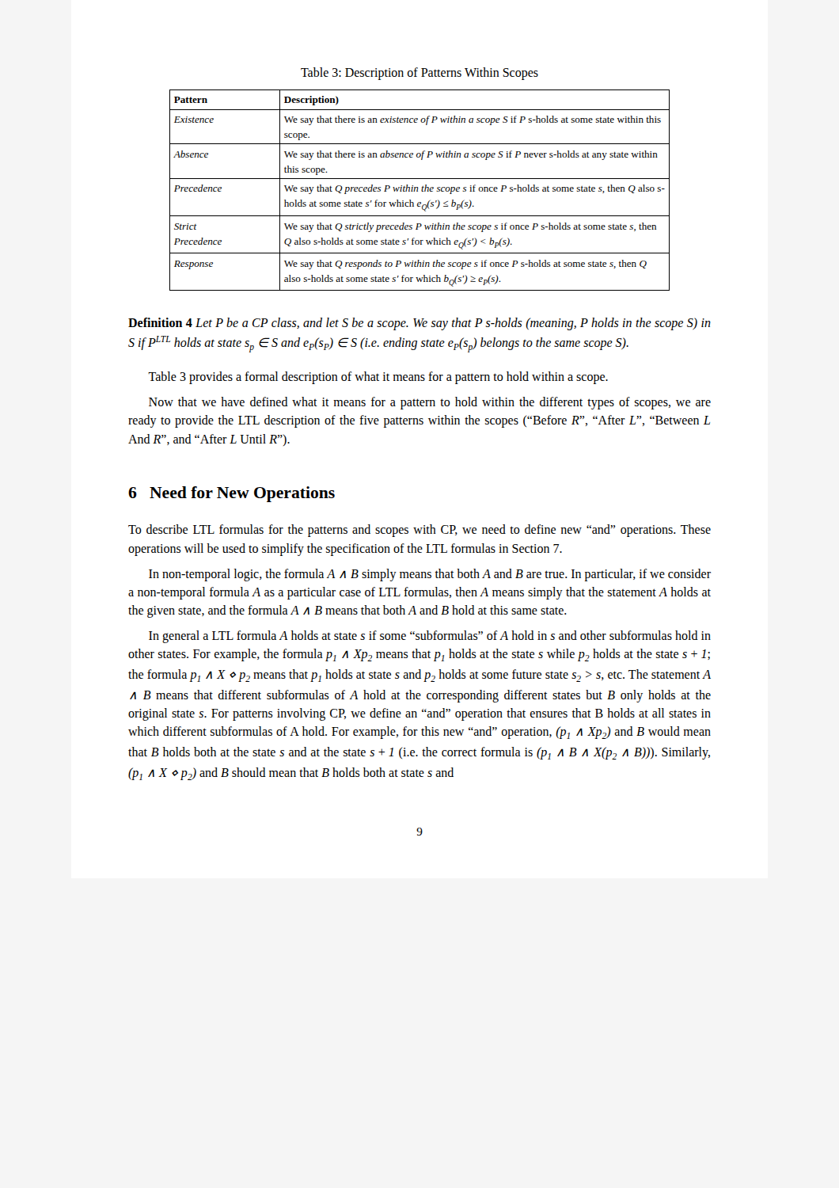Table 3: Description of Patterns Within Scopes
| Pattern | Description) |
| --- | --- |
| Existence | We say that there is an existence of P within a scope S if P s-holds at some state within this scope. |
| Absence | We say that there is an absence of P within a scope S if P never s-holds at any state within this scope. |
| Precedence | We say that Q precedes P within the scope s if once P s-holds at some state s , then Q also s-holds at some state s′ for which e Q (s′) ≤ b P (s) . |
| Strict Precedence | We say that Q strictly precedes P within the scope s if once P s-holds at some state s , then Q also s-holds at some state s′ for which e Q (s′) < b P (s) . |
| Response | We say that Q responds to P within the scope s if once P s-holds at some state s , then Q also s-holds at some state s′ for which b Q (s′) ≥ e P (s) . |
Definition 4 Let P be a CP class, and let S be a scope. We say that P s-holds (meaning, P holds in the scope S) in S if PLTL holds at state sp ∈ S and eP(sP) ∈ S (i.e. ending state eP(sp) belongs to the same scope S).
Table 3 provides a formal description of what it means for a pattern to hold within a scope.
Now that we have defined what it means for a pattern to hold within the different types of scopes, we are ready to provide the LTL description of the five patterns within the scopes (“Before R”, “After L”, “Between L And R”, and “After L Until R”).
6 Need for New Operations
To describe LTL formulas for the patterns and scopes with CP, we need to define new “and” operations. These operations will be used to simplify the specification of the LTL formulas in Section 7.
In non-temporal logic, the formula A ∧ B simply means that both A and B are true. In particular, if we consider a non-temporal formula A as a particular case of LTL formulas, then A means simply that the statement A holds at the given state, and the formula A ∧ B means that both A and B hold at this same state.
In general a LTL formula A holds at state s if some “subformulas” of A hold in s and other subformulas hold in other states. For example, the formula p1 ∧ Xp2 means that p1 holds at the state s while p2 holds at the state s + 1; the formula p1 ∧ X ⋄ p2 means that p1 holds at state s and p2 holds at some future state s2 > s, etc. The statement A ∧ B means that different subformulas of A hold at the corresponding different states but B only holds at the original state s. For patterns involving CP, we define an “and” operation that ensures that B holds at all states in which different subformulas of A hold. For example, for this new “and” operation, (p1 ∧ Xp2) and B would mean that B holds both at the state s and at the state s + 1 (i.e. the correct formula is (p1 ∧ B ∧ X(p2 ∧ B))). Similarly, (p1 ∧ X ⋄ p2) and B should mean that B holds both at state s and
9